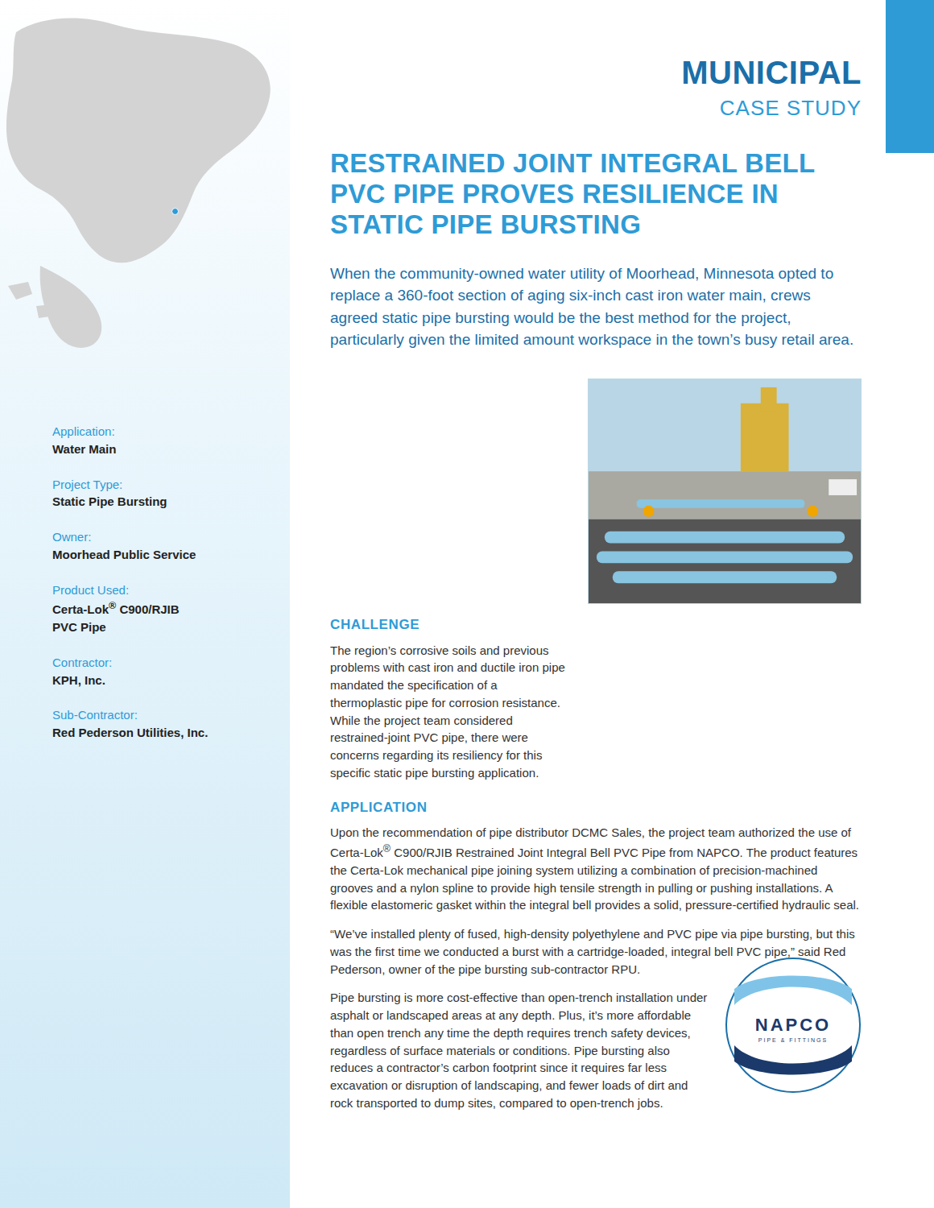MUNICIPAL
CASE STUDY
Application:
Water Main
Project Type:
Static Pipe Bursting
Owner:
Moorhead Public Service
Product Used:
Certa-Lok® C900/RJIB
PVC Pipe
Contractor:
KPH, Inc.
Sub-Contractor:
Red Pederson Utilities, Inc.
RESTRAINED JOINT INTEGRAL BELL
PVC PIPE PROVES RESILIENCE IN
STATIC PIPE BURSTING
When the community-owned water utility of Moorhead, Minnesota opted to replace a 360-foot section of aging six-inch cast iron water main, crews agreed static pipe bursting would be the best method for the project, particularly given the limited amount workspace in the town’s busy retail area.
CHALLENGE
The region’s corrosive soils and previous problems with cast iron and ductile iron pipe mandated the specification of a thermoplastic pipe for corrosion resistance. While the project team considered restrained-joint PVC pipe, there were concerns regarding its resiliency for this specific static pipe bursting application.
APPLICATION
Upon the recommendation of pipe distributor DCMC Sales, the project team authorized the use of Certa-Lok® C900/RJIB Restrained Joint Integral Bell PVC Pipe from NAPCO. The product features the Certa-Lok mechanical pipe joining system utilizing a combination of precision-machined grooves and a nylon spline to provide high tensile strength in pulling or pushing installations. A flexible elastomeric gasket within the integral bell provides a solid, pressure-certified hydraulic seal.
“We’ve installed plenty of fused, high-density polyethylene and PVC pipe via pipe bursting, but this was the first time we conducted a burst with a cartridge-loaded, integral bell PVC pipe,” said Red Pederson, owner of the pipe bursting sub-contractor RPU.
NAPCO PIPE & FITTINGS
Pipe bursting is more cost-effective than open-trench installation under asphalt or landscaped areas at any depth. Plus, it’s more affordable than open trench any time the depth requires trench safety devices, regardless of surface materials or conditions. Pipe bursting also reduces a contractor’s carbon footprint since it requires far less excavation or disruption of landscaping, and fewer loads of dirt and rock transported to dump sites, compared to open-trench jobs.